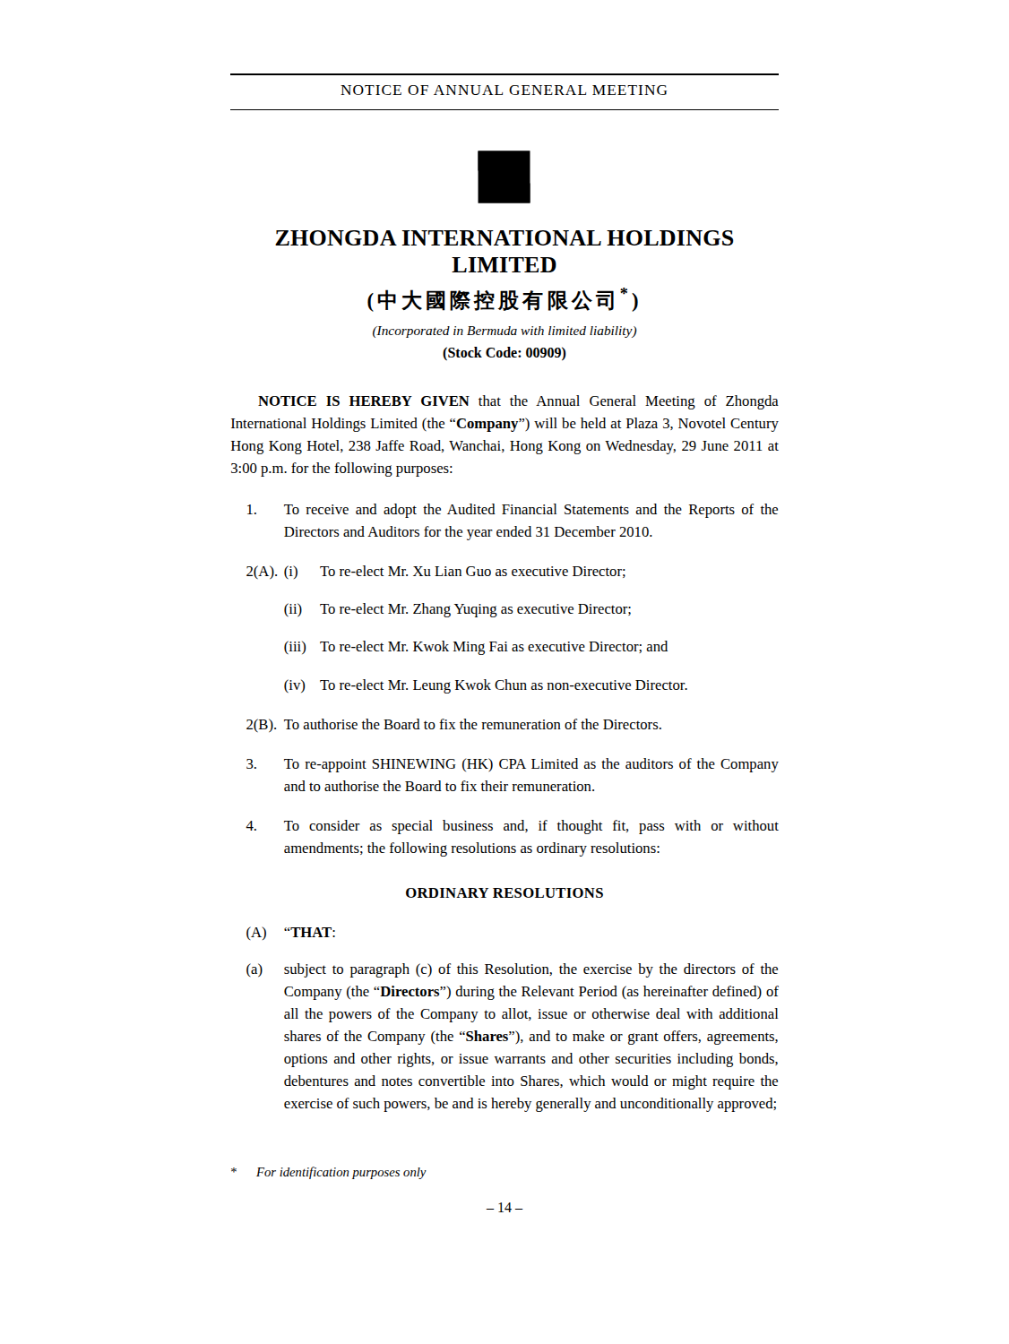NOTICE OF ANNUAL GENERAL MEETING
ZHONGDA INTERNATIONAL HOLDINGS LIMITED
(中大國際控股有限公司*)
(Incorporated in Bermuda with limited liability)
(Stock Code: 00909)
NOTICE IS HEREBY GIVEN that the Annual General Meeting of Zhongda International Holdings Limited (the “Company”) will be held at Plaza 3, Novotel Century Hong Kong Hotel, 238 Jaffe Road, Wanchai, Hong Kong on Wednesday, 29 June 2011 at 3:00 p.m. for the following purposes:
1. To receive and adopt the Audited Financial Statements and the Reports of the Directors and Auditors for the year ended 31 December 2010.
2(A).
(i) To re-elect Mr. Xu Lian Guo as executive Director;
(ii) To re-elect Mr. Zhang Yuqing as executive Director;
(iii) To re-elect Mr. Kwok Ming Fai as executive Director; and
(iv) To re-elect Mr. Leung Kwok Chun as non-executive Director.
2(B). To authorise the Board to fix the remuneration of the Directors.
3. To re-appoint SHINEWING (HK) CPA Limited as the auditors of the Company and to authorise the Board to fix their remuneration.
4. To consider as special business and, if thought fit, pass with or without amendments; the following resolutions as ordinary resolutions:
ORDINARY RESOLUTIONS
(A) “THAT:
(a) subject to paragraph (c) of this Resolution, the exercise by the directors of the Company (the “Directors”) during the Relevant Period (as hereinafter defined) of all the powers of the Company to allot, issue or otherwise deal with additional shares of the Company (the “Shares”), and to make or grant offers, agreements, options and other rights, or issue warrants and other securities including bonds, debentures and notes convertible into Shares, which would or might require the exercise of such powers, be and is hereby generally and unconditionally approved;
*For identification purposes only
– 14 –